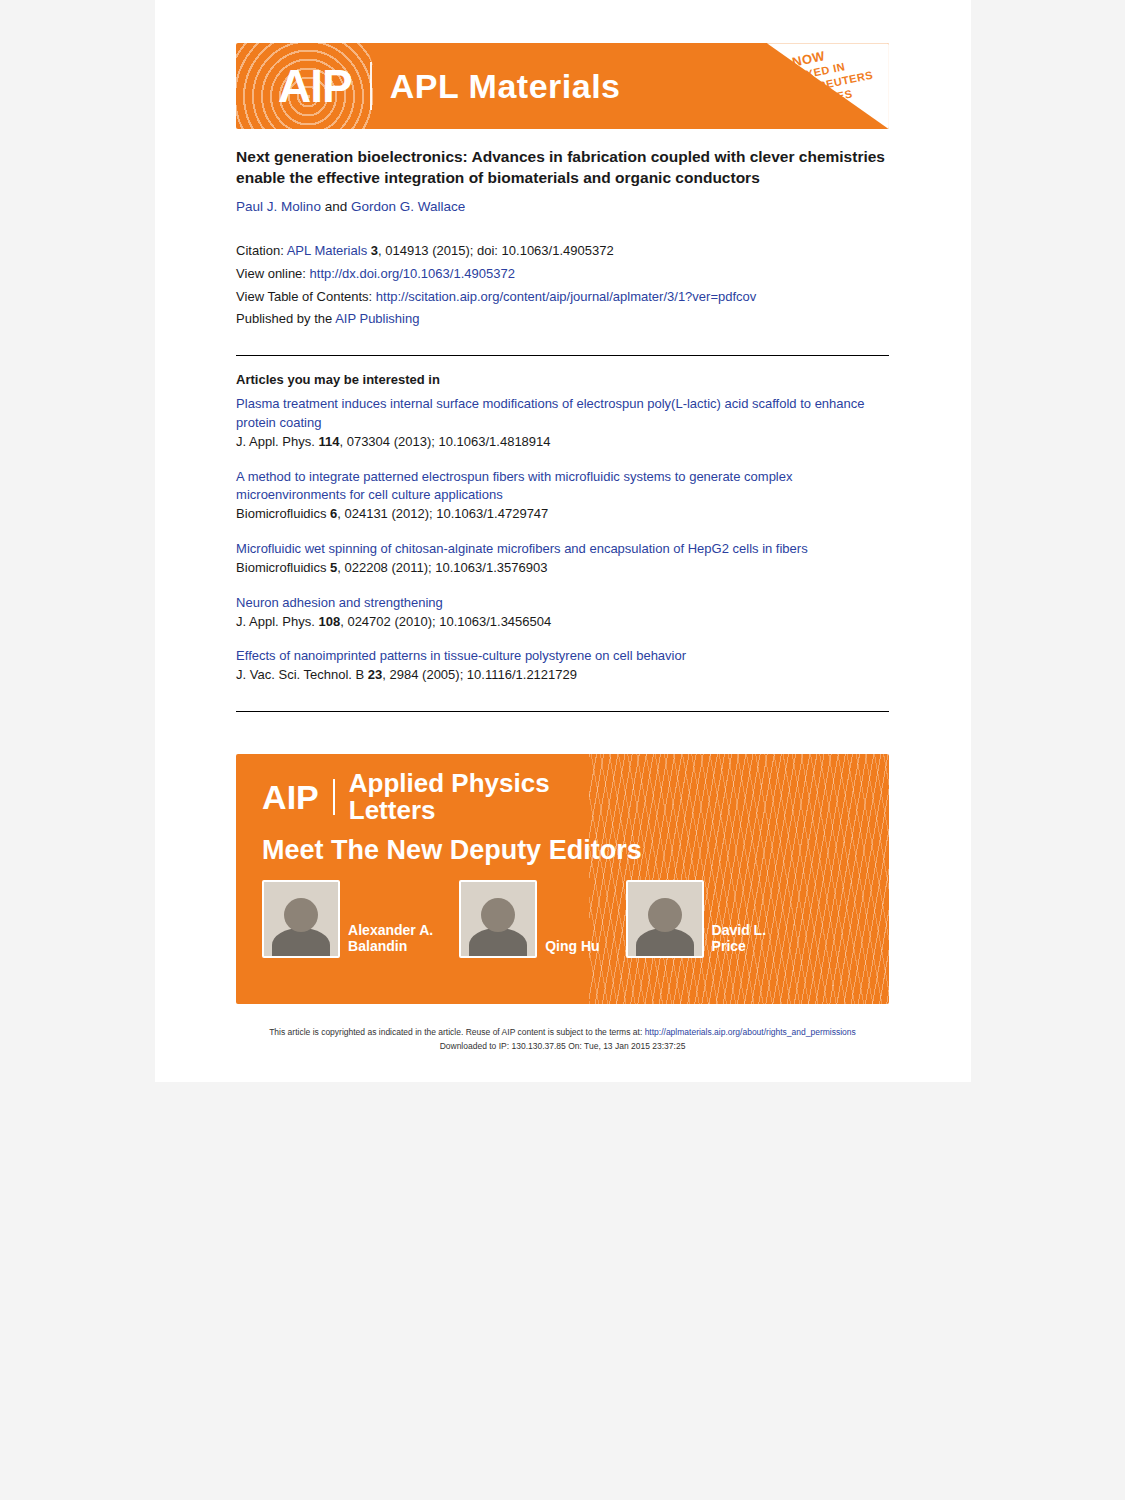AIP
APL Materials
NOWINDEXED IN
THOMSON REUTERS
DATABASES
Next generation bioelectronics: Advances in fabrication coupled with clever chemistries enable the effective integration of biomaterials and organic conductors
Paul J. Molino and Gordon G. Wallace
Citation: APL Materials 3, 014913 (2015); doi: 10.1063/1.4905372
View online: http://dx.doi.org/10.1063/1.4905372
View Table of Contents: http://scitation.aip.org/content/aip/journal/aplmater/3/1?ver=pdfcov
Published by the AIP Publishing
Articles you may be interested in
Plasma treatment induces internal surface modifications of electrospun poly(L-lactic) acid scaffold to enhance protein coating J. Appl. Phys. 114, 073304 (2013); 10.1063/1.4818914
A method to integrate patterned electrospun fibers with microfluidic systems to generate complex microenvironments for cell culture applications Biomicrofluidics 6, 024131 (2012); 10.1063/1.4729747
Microfluidic wet spinning of chitosan-alginate microfibers and encapsulation of HepG2 cells in fibers Biomicrofluidics 5, 022208 (2011); 10.1063/1.3576903
Neuron adhesion and strengthening J. Appl. Phys. 108, 024702 (2010); 10.1063/1.3456504
Effects of nanoimprinted patterns in tissue-culture polystyrene on cell behavior J. Vac. Sci. Technol. B 23, 2984 (2005); 10.1116/1.2121729
AIP
Applied PhysicsLetters
Meet The New Deputy Editors
Alexander A.
Balandin
Qing Hu
David L.
Price
This article is copyrighted as indicated in the article. Reuse of AIP content is subject to the terms at: http://aplmaterials.aip.org/about/rights_and_permissions
Downloaded to IP: 130.130.37.85 On: Tue, 13 Jan 2015 23:37:25